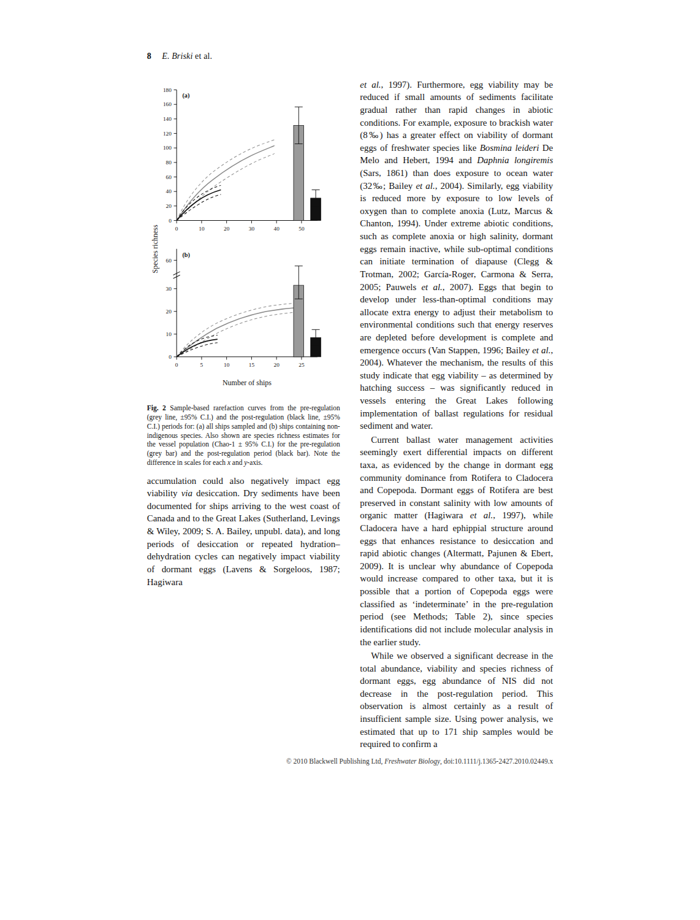8 E. Briski et al.
0 20 40 60 80 100 120 140 160 180 0 10 20 30 40 50 (a) 0 10 20 30 60 0 5 10 15 20 25 (b) Species richness Number of ships
Fig. 2 Sample-based rarefaction curves from the pre-regulation (grey line, ±95% C.I.) and the post-regulation (black line, ±95% C.I.) periods for: (a) all ships sampled and (b) ships containing non-indigenous species. Also shown are species richness estimates for the vessel population (Chao-1 ± 95% C.I.) for the pre-regulation (grey bar) and the post-regulation period (black bar). Note the difference in scales for each x and y-axis.
accumulation could also negatively impact egg viability via desiccation. Dry sediments have been documented for ships arriving to the west coast of Canada and to the Great Lakes (Sutherland, Levings & Wiley, 2009; S. A. Bailey, unpubl. data), and long periods of desiccation or repeated hydration–dehydration cycles can negatively impact viability of dormant eggs (Lavens & Sorgeloos, 1987; Hagiwara
et al., 1997). Furthermore, egg viability may be reduced if small amounts of sediments facilitate gradual rather than rapid changes in abiotic conditions. For example, exposure to brackish water (8‰) has a greater effect on viability of dormant eggs of freshwater species like Bosmina leideri De Melo and Hebert, 1994 and Daphnia longiremis (Sars, 1861) than does exposure to ocean water (32‰; Bailey et al., 2004). Similarly, egg viability is reduced more by exposure to low levels of oxygen than to complete anoxia (Lutz, Marcus & Chanton, 1994). Under extreme abiotic conditions, such as complete anoxia or high salinity, dormant eggs remain inactive, while sub-optimal conditions can initiate termination of diapause (Clegg & Trotman, 2002; García-Roger, Carmona & Serra, 2005; Pauwels et al., 2007). Eggs that begin to develop under less-than-optimal conditions may allocate extra energy to adjust their metabolism to environmental conditions such that energy reserves are depleted before development is complete and emergence occurs (Van Stappen, 1996; Bailey et al., 2004). Whatever the mechanism, the results of this study indicate that egg viability – as determined by hatching success – was significantly reduced in vessels entering the Great Lakes following implementation of ballast regulations for residual sediment and water.
Current ballast water management activities seemingly exert differential impacts on different taxa, as evidenced by the change in dormant egg community dominance from Rotifera to Cladocera and Copepoda. Dormant eggs of Rotifera are best preserved in constant salinity with low amounts of organic matter (Hagiwara et al., 1997), while Cladocera have a hard ephippial structure around eggs that enhances resistance to desiccation and rapid abiotic changes (Altermatt, Pajunen & Ebert, 2009). It is unclear why abundance of Copepoda would increase compared to other taxa, but it is possible that a portion of Copepoda eggs were classified as ‘indeterminate’ in the pre-regulation period (see Methods; Table 2), since species identifications did not include molecular analysis in the earlier study.
While we observed a significant decrease in the total abundance, viability and species richness of dormant eggs, egg abundance of NIS did not decrease in the post-regulation period. This observation is almost certainly as a result of insufficient sample size. Using power analysis, we estimated that up to 171 ship samples would be required to confirm a
© 2010 Blackwell Publishing Ltd, Freshwater Biology, doi:10.1111/j.1365-2427.2010.02449.x